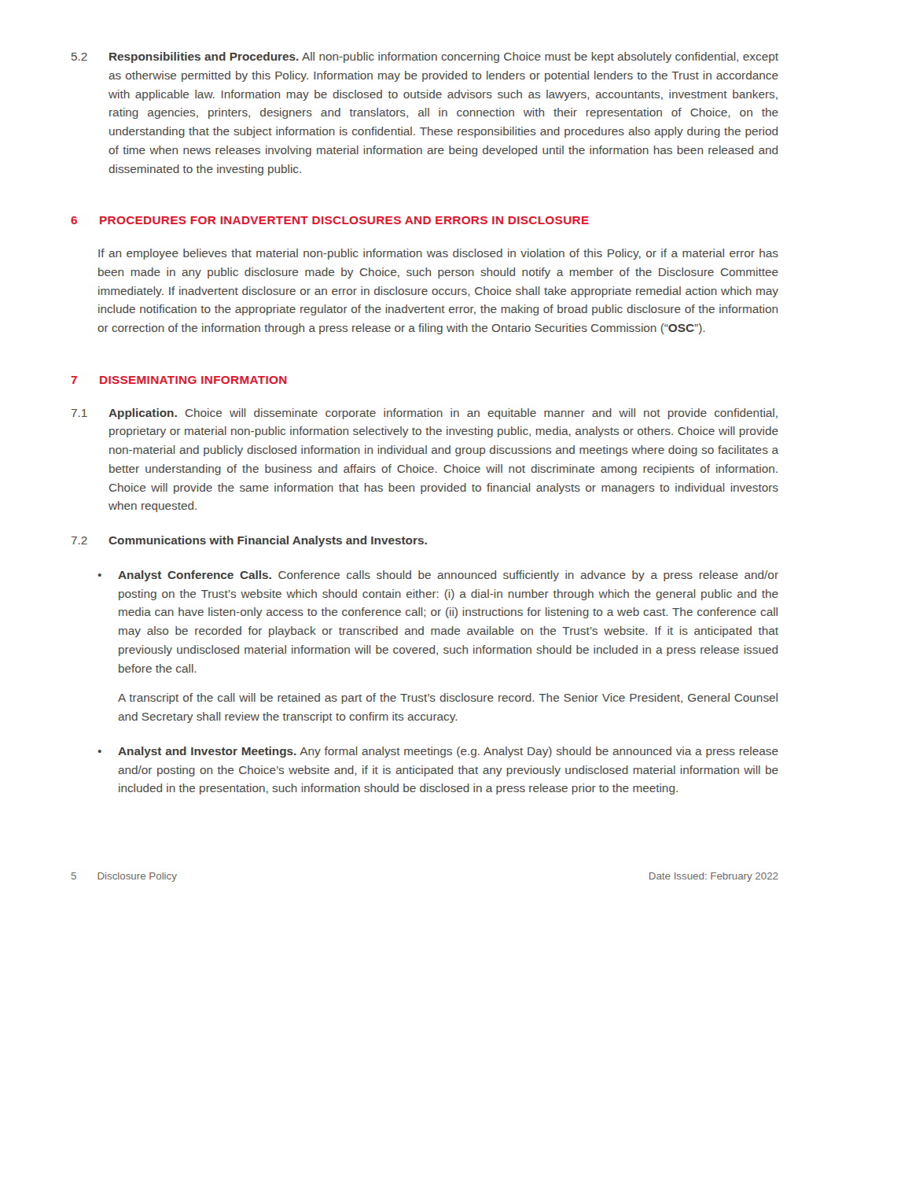5.2
Responsibilities and Procedures. All non-public information concerning Choice must be kept absolutely confidential, except as otherwise permitted by this Policy. Information may be provided to lenders or potential lenders to the Trust in accordance with applicable law. Information may be disclosed to outside advisors such as lawyers, accountants, investment bankers, rating agencies, printers, designers and translators, all in connection with their representation of Choice, on the understanding that the subject information is confidential. These responsibilities and procedures also apply during the period of time when news releases involving material information are being developed until the information has been released and disseminated to the investing public.
6
Procedures for Inadvertent Disclosures and Errors in Disclosure
If an employee believes that material non-public information was disclosed in violation of this Policy, or if a material error has been made in any public disclosure made by Choice, such person should notify a member of the Disclosure Committee immediately. If inadvertent disclosure or an error in disclosure occurs, Choice shall take appropriate remedial action which may include notification to the appropriate regulator of the inadvertent error, the making of broad public disclosure of the information or correction of the information through a press release or a filing with the Ontario Securities Commission (“OSC”).
7
Disseminating Information
7.1
Application. Choice will disseminate corporate information in an equitable manner and will not provide confidential, proprietary or material non-public information selectively to the investing public, media, analysts or others. Choice will provide non-material and publicly disclosed information in individual and group discussions and meetings where doing so facilitates a better understanding of the business and affairs of Choice. Choice will not discriminate among recipients of information. Choice will provide the same information that has been provided to financial analysts or managers to individual investors when requested.
7.2
Communications with Financial Analysts and Investors.
•
Analyst Conference Calls. Conference calls should be announced sufficiently in advance by a press release and/or posting on the Trust’s website which should contain either: (i) a dial-in number through which the general public and the media can have listen-only access to the conference call; or (ii) instructions for listening to a web cast. The conference call may also be recorded for playback or transcribed and made available on the Trust’s website. If it is anticipated that previously undisclosed material information will be covered, such information should be included in a press release issued before the call.
A transcript of the call will be retained as part of the Trust’s disclosure record. The Senior Vice President, General Counsel and Secretary shall review the transcript to confirm its accuracy.
•
Analyst and Investor Meetings. Any formal analyst meetings (e.g. Analyst Day) should be announced via a press release and/or posting on the Choice’s website and, if it is anticipated that any previously undisclosed material information will be included in the presentation, such information should be disclosed in a press release prior to the meeting.
5 Disclosure Policy
Date Issued: February 2022